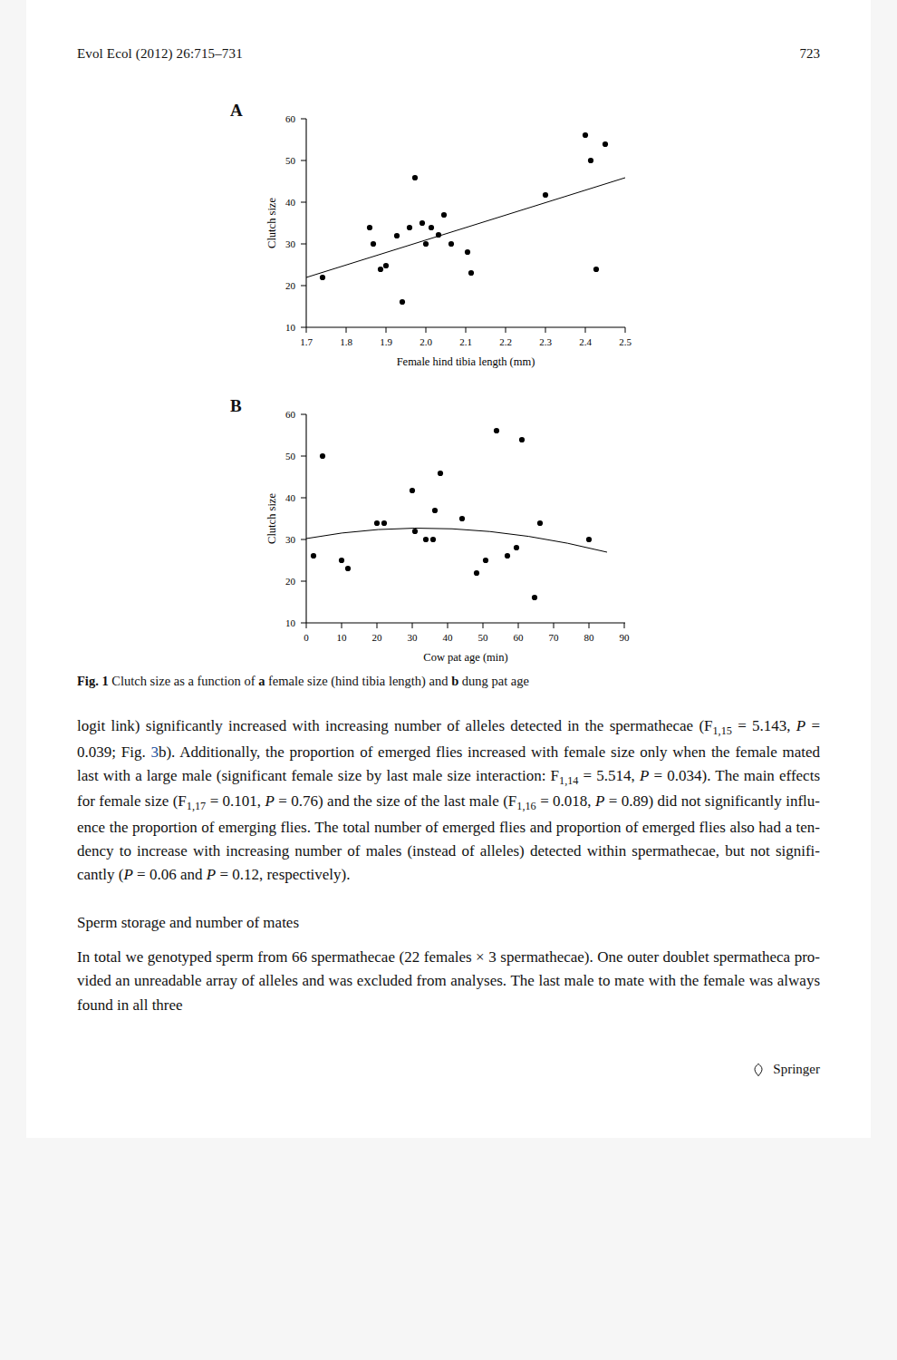Evol Ecol (2012) 26:715–731 723
A 10 20 30 40 50 60 1.7 1.8 1.9 2.0 2.1 2.2 2.3 2.4 2.5 Clutch size Female hind tibia length (mm)
B 10 20 30 40 50 60 0 10 20 30 40 50 60 70 80 90 Clutch size Cow pat age (min)
Fig. 1 Clutch size as a function of a female size (hind tibia length) and b dung pat age
logit link) significantly increased with increasing number of alleles detected in the spermathecae (F1,15 = 5.143, P = 0.039; Fig. 3b). Additionally, the proportion of emerged flies increased with female size only when the female mated last with a large male (significant female size by last male size interaction: F1,14 = 5.514, P = 0.034). The main effects for female size (F1,17 = 0.101, P = 0.76) and the size of the last male (F1,16 = 0.018, P = 0.89) did not significantly influence the proportion of emerging flies. The total number of emerged flies and proportion of emerged flies also had a tendency to increase with increasing number of males (instead of alleles) detected within spermathecae, but not significantly (P = 0.06 and P = 0.12, respectively).
Sperm storage and number of mates
In total we genotyped sperm from 66 spermathecae (22 females × 3 spermathecae). One outer doublet spermatheca provided an unreadable array of alleles and was excluded from analyses. The last male to mate with the female was always found in all three
Springer